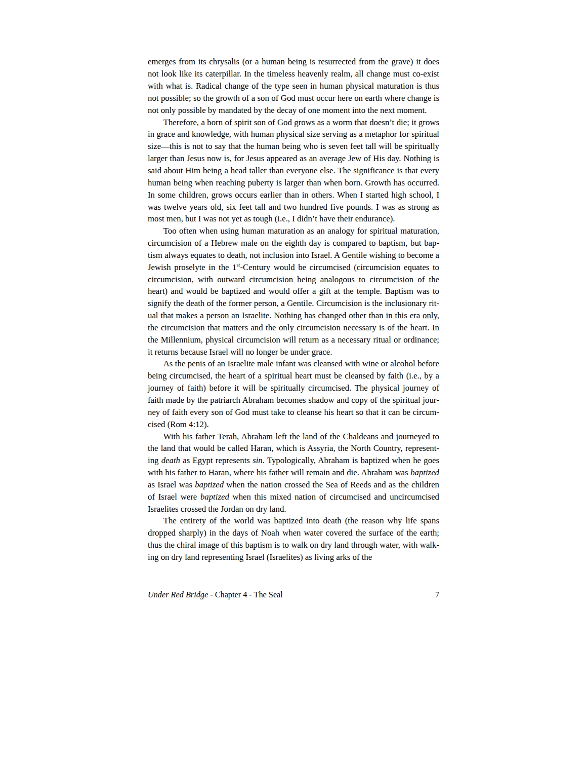emerges from its chrysalis (or a human being is resurrected from the grave) it does not look like its caterpillar. In the timeless heavenly realm, all change must co-exist with what is. Radical change of the type seen in human physical maturation is thus not possible; so the growth of a son of God must occur here on earth where change is not only possible by mandated by the decay of one moment into the next moment.
Therefore, a born of spirit son of God grows as a worm that doesn’t die; it grows in grace and knowledge, with human physical size serving as a metaphor for spiritual size—this is not to say that the human being who is seven feet tall will be spiritually larger than Jesus now is, for Jesus appeared as an average Jew of His day. Nothing is said about Him being a head taller than everyone else. The significance is that every human being when reaching puberty is larger than when born. Growth has occurred. In some children, grows occurs earlier than in others. When I started high school, I was twelve years old, six feet tall and two hundred five pounds. I was as strong as most men, but I was not yet as tough (i.e., I didn’t have their endurance).
Too often when using human maturation as an analogy for spiritual maturation, circumcision of a Hebrew male on the eighth day is compared to baptism, but baptism always equates to death, not inclusion into Israel. A Gentile wishing to become a Jewish proselyte in the 1st-Century would be circumcised (circumcision equates to circumcision, with outward circumcision being analogous to circumcision of the heart) and would be baptized and would offer a gift at the temple. Baptism was to signify the death of the former person, a Gentile. Circumcision is the inclusionary ritual that makes a person an Israelite. Nothing has changed other than in this era only, the circumcision that matters and the only circumcision necessary is of the heart. In the Millennium, physical circumcision will return as a necessary ritual or ordinance; it returns because Israel will no longer be under grace.
As the penis of an Israelite male infant was cleansed with wine or alcohol before being circumcised, the heart of a spiritual heart must be cleansed by faith (i.e., by a journey of faith) before it will be spiritually circumcised. The physical journey of faith made by the patriarch Abraham becomes shadow and copy of the spiritual journey of faith every son of God must take to cleanse his heart so that it can be circumcised (Rom 4:12).
With his father Terah, Abraham left the land of the Chaldeans and journeyed to the land that would be called Haran, which is Assyria, the North Country, representing death as Egypt represents sin. Typologically, Abraham is baptized when he goes with his father to Haran, where his father will remain and die. Abraham was baptized as Israel was baptized when the nation crossed the Sea of Reeds and as the children of Israel were baptized when this mixed nation of circumcised and uncircumcised Israelites crossed the Jordan on dry land.
The entirety of the world was baptized into death (the reason why life spans dropped sharply) in the days of Noah when water covered the surface of the earth; thus the chiral image of this baptism is to walk on dry land through water, with walking on dry land representing Israel (Israelites) as living arks of the
Under Red Bridge - Chapter 4 - The Seal
7